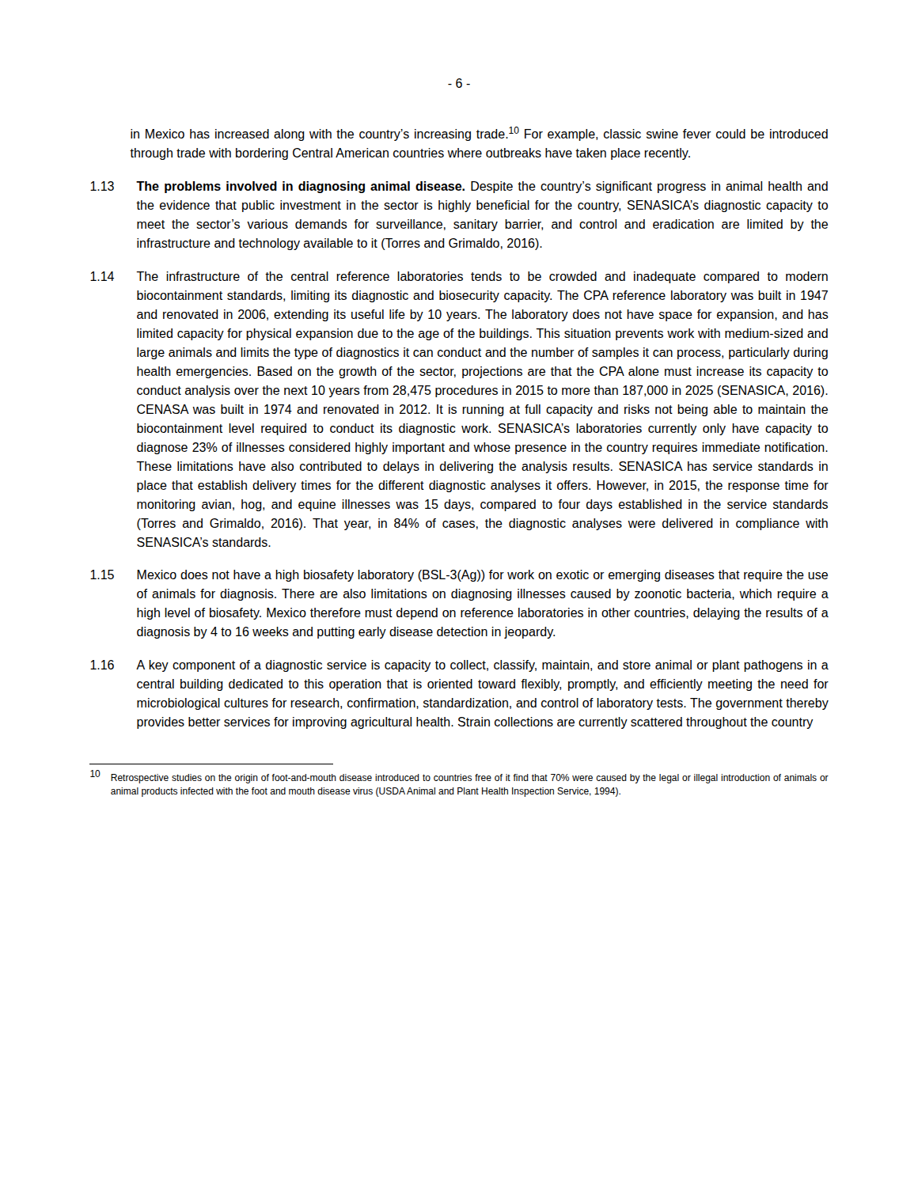- 6 -
in Mexico has increased along with the country’s increasing trade.10 For example, classic swine fever could be introduced through trade with bordering Central American countries where outbreaks have taken place recently.
1.13
The problems involved in diagnosing animal disease. Despite the country’s significant progress in animal health and the evidence that public investment in the sector is highly beneficial for the country, SENASICA’s diagnostic capacity to meet the sector’s various demands for surveillance, sanitary barrier, and control and eradication are limited by the infrastructure and technology available to it (Torres and Grimaldo, 2016).
1.14
The infrastructure of the central reference laboratories tends to be crowded and inadequate compared to modern biocontainment standards, limiting its diagnostic and biosecurity capacity. The CPA reference laboratory was built in 1947 and renovated in 2006, extending its useful life by 10 years. The laboratory does not have space for expansion, and has limited capacity for physical expansion due to the age of the buildings. This situation prevents work with medium-sized and large animals and limits the type of diagnostics it can conduct and the number of samples it can process, particularly during health emergencies. Based on the growth of the sector, projections are that the CPA alone must increase its capacity to conduct analysis over the next 10 years from 28,475 procedures in 2015 to more than 187,000 in 2025 (SENASICA, 2016). CENASA was built in 1974 and renovated in 2012. It is running at full capacity and risks not being able to maintain the biocontainment level required to conduct its diagnostic work. SENASICA’s laboratories currently only have capacity to diagnose 23% of illnesses considered highly important and whose presence in the country requires immediate notification. These limitations have also contributed to delays in delivering the analysis results. SENASICA has service standards in place that establish delivery times for the different diagnostic analyses it offers. However, in 2015, the response time for monitoring avian, hog, and equine illnesses was 15 days, compared to four days established in the service standards (Torres and Grimaldo, 2016). That year, in 84% of cases, the diagnostic analyses were delivered in compliance with SENASICA’s standards.
1.15
Mexico does not have a high biosafety laboratory (BSL-3(Ag)) for work on exotic or emerging diseases that require the use of animals for diagnosis. There are also limitations on diagnosing illnesses caused by zoonotic bacteria, which require a high level of biosafety. Mexico therefore must depend on reference laboratories in other countries, delaying the results of a diagnosis by 4 to 16 weeks and putting early disease detection in jeopardy.
1.16
A key component of a diagnostic service is capacity to collect, classify, maintain, and store animal or plant pathogens in a central building dedicated to this operation that is oriented toward flexibly, promptly, and efficiently meeting the need for microbiological cultures for research, confirmation, standardization, and control of laboratory tests. The government thereby provides better services for improving agricultural health. Strain collections are currently scattered throughout the country
10
Retrospective studies on the origin of foot-and-mouth disease introduced to countries free of it find that 70% were caused by the legal or illegal introduction of animals or animal products infected with the foot and mouth disease virus (USDA Animal and Plant Health Inspection Service, 1994).